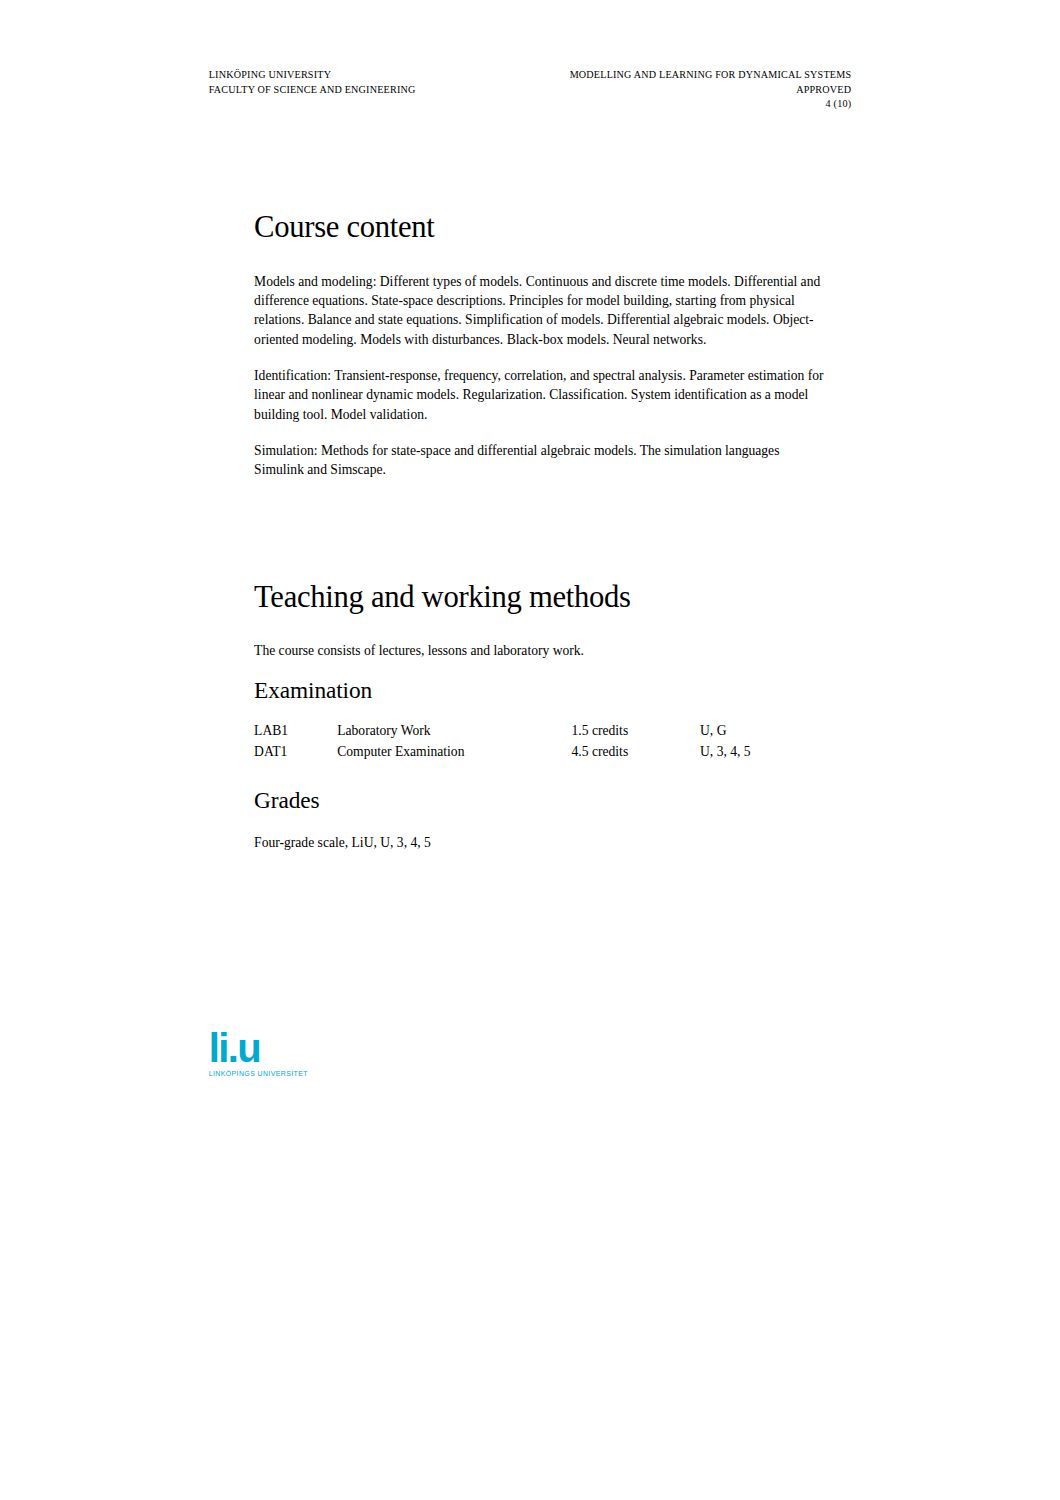LINKÖPING UNIVERSITY
FACULTY OF SCIENCE AND ENGINEERING
MODELLING AND LEARNING FOR DYNAMICAL SYSTEMS
APPROVED
4 (10)
Course content
Models and modeling: Different types of models. Continuous and discrete time models. Differential and difference equations. State-space descriptions. Principles for model building, starting from physical relations. Balance and state equations. Simplification of models. Differential algebraic models. Object-oriented modeling. Models with disturbances. Black-box models. Neural networks.
Identification: Transient-response, frequency, correlation, and spectral analysis. Parameter estimation for linear and nonlinear dynamic models. Regularization. Classification. System identification as a model building tool. Model validation.
Simulation: Methods for state-space and differential algebraic models. The simulation languages Simulink and Simscape.
Teaching and working methods
The course consists of lectures, lessons and laboratory work.
Examination
| LAB1 | Laboratory Work | 1.5 credits | U, G |
| DAT1 | Computer Examination | 4.5 credits | U, 3, 4, 5 |
Grades
Four-grade scale, LiU, U, 3, 4, 5
li.u
LINKÖPINGS UNIVERSITET